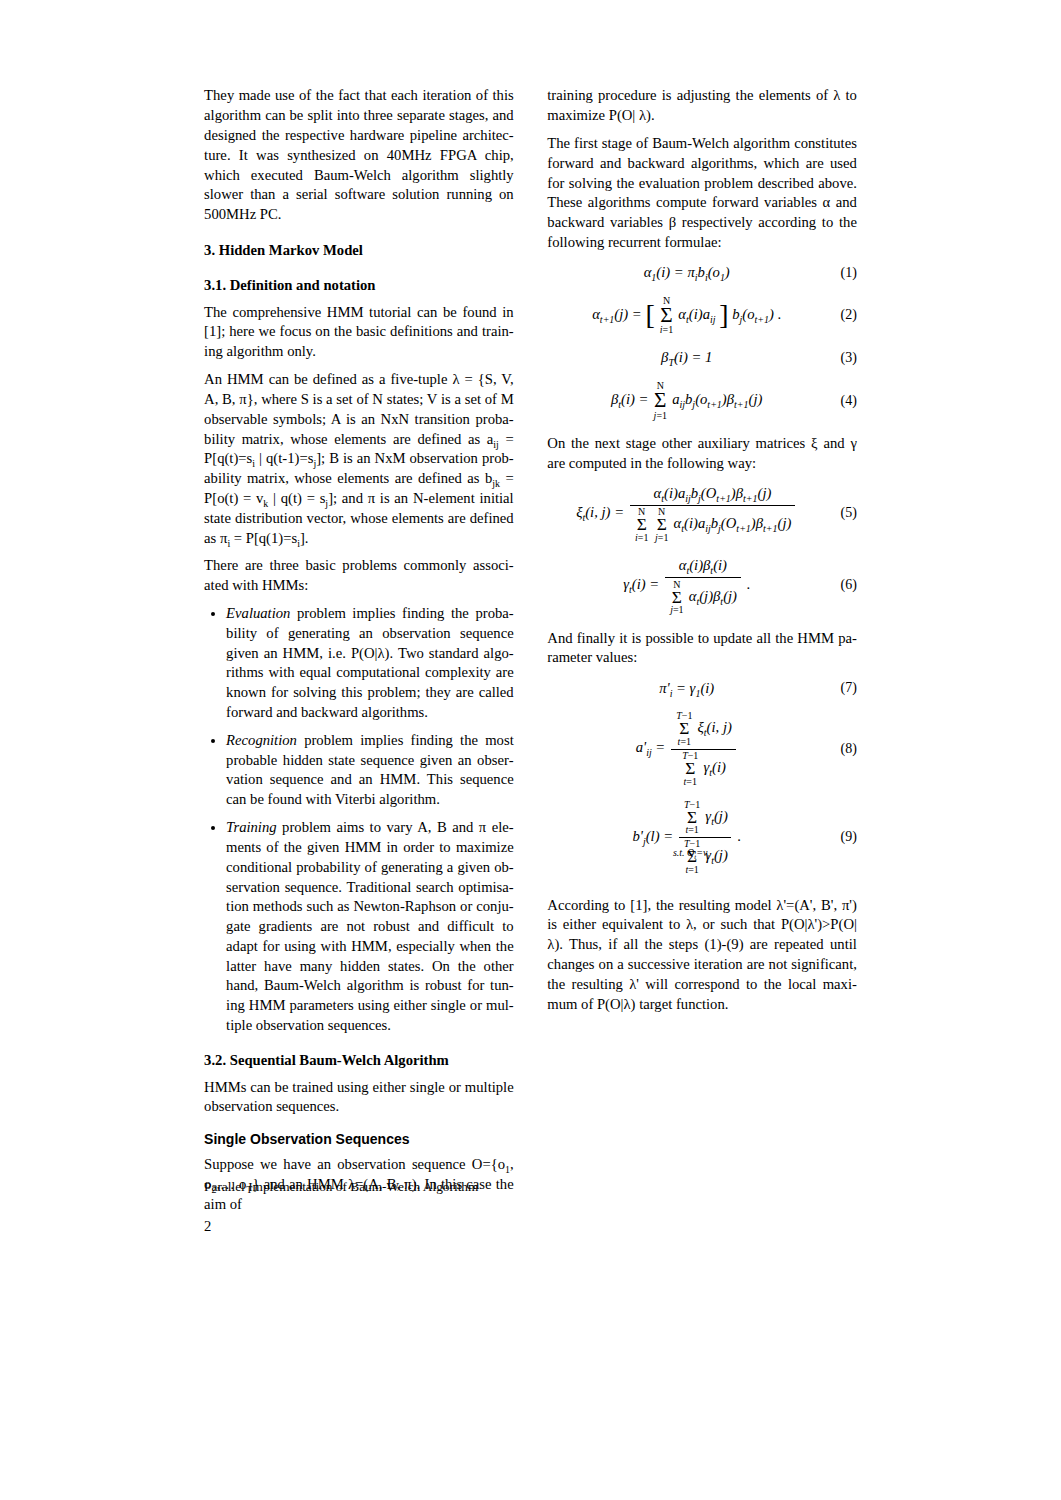They made use of the fact that each iteration of this algorithm can be split into three separate stages, and designed the respective hardware pipeline architecture. It was synthesized on 40MHz FPGA chip, which executed Baum-Welch algorithm slightly slower than a serial software solution running on 500MHz PC.
3. Hidden Markov Model
3.1. Definition and notation
The comprehensive HMM tutorial can be found in [1]; here we focus on the basic definitions and training algorithm only.
An HMM can be defined as a five-tuple λ = {S, V, A, B, π}, where S is a set of N states; V is a set of M observable symbols; A is an NxN transition probability matrix, whose elements are defined as aij = P[q(t)=si | q(t-1)=sj]; B is an NxM observation probability matrix, whose elements are defined as bjk = P[o(t) = vk | q(t) = sj]; and π is an N-element initial state distribution vector, whose elements are defined as πi = P[q(1)=si].
There are three basic problems commonly associated with HMMs:
Evaluation problem implies finding the probability of generating an observation sequence given an HMM, i.e. P(O|λ). Two standard algorithms with equal computational complexity are known for solving this problem; they are called forward and backward algorithms.
Recognition problem implies finding the most probable hidden state sequence given an observation sequence and an HMM. This sequence can be found with Viterbi algorithm.
Training problem aims to vary A, B and π elements of the given HMM in order to maximize conditional probability of generating a given observation sequence. Traditional search optimisation methods such as Newton-Raphson or conjugate gradients are not robust and difficult to adapt for using with HMM, especially when the latter have many hidden states. On the other hand, Baum-Welch algorithm is robust for tuning HMM parameters using either single or multiple observation sequences.
3.2. Sequential Baum-Welch Algorithm
HMMs can be trained using either single or multiple observation sequences.
Single Observation Sequences
Suppose we have an observation sequence O={o1, o2,… oT} and an HMM λ=(A, B, π). In this case the aim of
training procedure is adjusting the elements of λ to maximize P(O| λ).
The first stage of Baum-Welch algorithm constitutes forward and backward algorithms, which are used for solving the evaluation problem described above. These algorithms compute forward variables α and backward variables β respectively according to the following recurrent formulae:
α1(i) = πibi(o1) (1)
αt+1(j) = [ N Σ i=1 αt(i)aij ] bj(ot+1) . (2)
βT(i) = 1 (3)
βt(i) = N Σ j=1 aijbj(ot+1)βt+1(j) (4)
On the next stage other auxiliary matrices ξ and γ are computed in the following way:
ξt(i, j) = αt(i)aijbj(Ot+1)βt+1(j) N Σ i=1 N Σ j=1 αt(i)aijbj(Ot+1)βt+1(j) (5)
γt(i) = αt(i)βt(i) N Σ j=1 αt(j)βt(j) . (6)
And finally it is possible to update all the HMM parameter values:
π'i = γ1(i) (7)
a'ij = T−1 Σ t=1 ξt(i, j) T−1 Σ t=1 γt(i) (8)
b'j(l) = T−1 Σ t=1 γt(j) T−1 Σ t=1 γt(j) . (9)
s.t. Ot=vl
According to [1], the resulting model λ'=(A', B', π') is either equivalent to λ, or such that P(O|λ')>P(O| λ). Thus, if all the steps (1)-(9) are repeated until changes on a successive iteration are not significant, the resulting λ' will correspond to the local maximum of P(O|λ) target function.
Parallel Implementation of Baum-Welch Algorithm
2